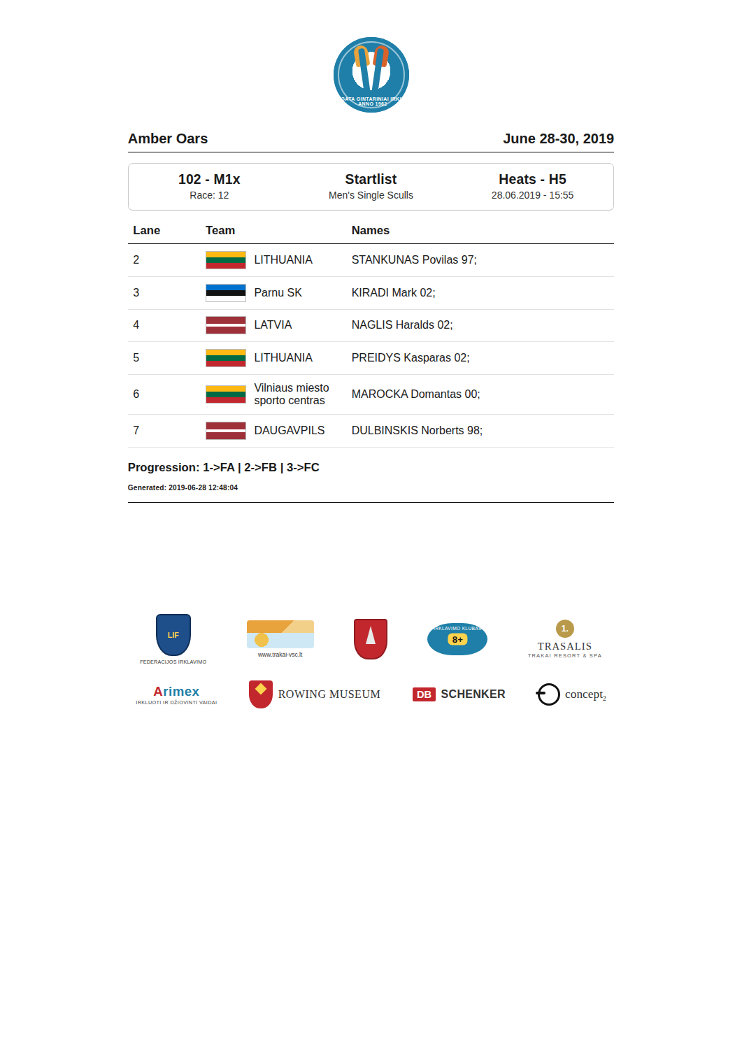REGATA GINTARINIAI IRKLAI · ANNO 1962
Amber Oars
June 28-30, 2019
102 - M1x
Race: 12
Startlist
Men's Single Sculls
Heats - H5
28.06.2019 - 15:55
| Lane | Team | Names |
| --- | --- | --- |
| 2 | LITHUANIA | STANKUNAS Povilas 97; |
| 3 | Parnu SK | KIRADI Mark 02; |
| 4 | LATVIA | NAGLIS Haralds 02; |
| 5 | LITHUANIA | PREIDYS Kasparas 02; |
| 6 | Vilniaus miesto sporto centras | MAROCKA Domantas 00; |
| 7 | DAUGAVPILS | DULBINSKIS Norberts 98; |
Progression: 1->FA | 2->FB | 3->FC
Generated: 2019-06-28 12:48:04
FEDERACIJOS IRKLAVIMO
www.trakai-vsc.lt
IRKLAVIMO KLUBAS
8+
1.
TRASALIS
TRAKAI RESORT & SPA
Arimex
IRKLUOTI IR DŽIOVINTI VAIDAI
ROWING MUSEUM
DB
SCHENKER
concept2